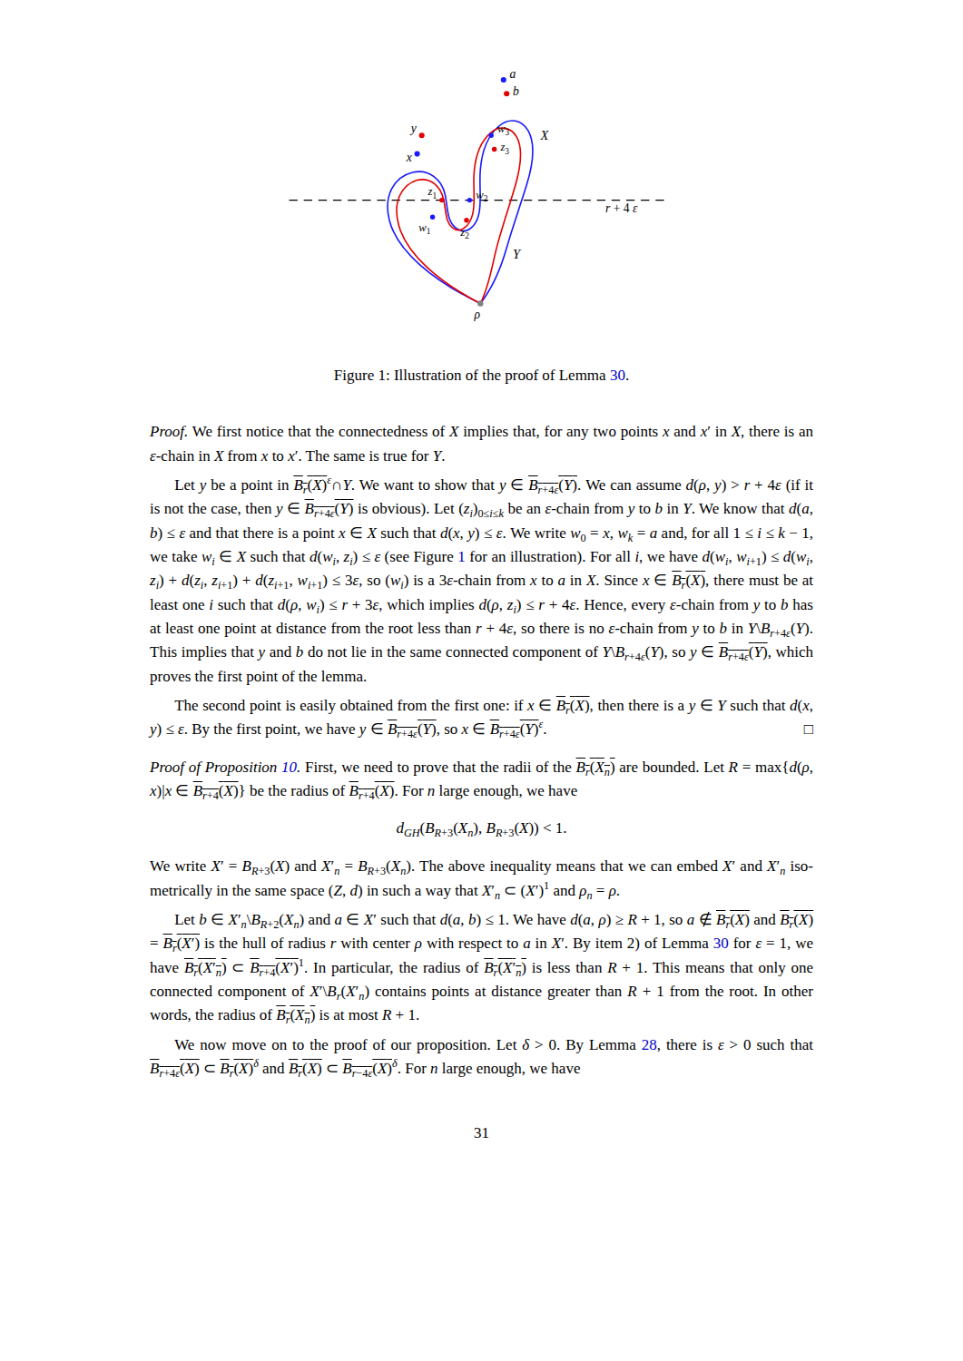X Y r + 4 ε a b y x w3 z3 z1 w2 w1 z2 ρ
Figure 1: Illustration of the proof of Lemma 30.
Proof. We first notice that the connectedness of X implies that, for any two points x and x′ in X, there is an ε-chain in X from x to x′. The same is true for Y.
Let y be a point in Br(X)ε∩Y. We want to show that y ∈ Br+4ε(Y). We can assume d(ρ, y) > r + 4ε (if it is not the case, then y ∈ Br+4ε(Y) is obvious). Let (zi)0≤i≤k be an ε-chain from y to b in Y. We know that d(a, b) ≤ ε and that there is a point x ∈ X such that d(x, y) ≤ ε. We write w0 = x, wk = a and, for all 1 ≤ i ≤ k − 1, we take wi ∈ X such that d(wi, zi) ≤ ε (see Figure 1 for an illustration). For all i, we have d(wi, wi+1) ≤ d(wi, zi) + d(zi, zi+1) + d(zi+1, wi+1) ≤ 3ε, so (wi) is a 3ε-chain from x to a in X. Since x ∈ Br(X), there must be at least one i such that d(ρ, wi) ≤ r + 3ε, which implies d(ρ, zi) ≤ r + 4ε. Hence, every ε-chain from y to b has at least one point at distance from the root less than r + 4ε, so there is no ε-chain from y to b in Y\Br+4ε(Y). This implies that y and b do not lie in the same connected component of Y\Br+4ε(Y), so y ∈ Br+4ε(Y), which proves the first point of the lemma.
The second point is easily obtained from the first one: if x ∈ Br(X), then there is a y ∈ Y such that d(x, y) ≤ ε. By the first point, we have y ∈ Br+4ε(Y), so x ∈ Br+4ε(Y)ε. □
Proof of Proposition 10. First, we need to prove that the radii of the Br(Xn) are bounded. Let R = max{d(ρ, x)|x ∈ Br+4(X)} be the radius of Br+4(X). For n large enough, we have
dGH(BR+3(Xn), BR+3(X)) < 1.
We write X′ = BR+3(X) and X′n = BR+3(Xn). The above inequality means that we can embed X′ and X′n isometrically in the same space (Z, d) in such a way that X′n ⊂ (X′)1 and ρn = ρ.
Let b ∈ X′n\BR+2(Xn) and a ∈ X′ such that d(a, b) ≤ 1. We have d(a, ρ) ≥ R + 1, so a ∉ Br(X) and Br(X) = Br(X′) is the hull of radius r with center ρ with respect to a in X′. By item 2) of Lemma 30 for ε = 1, we have Br(X′n) ⊂ Br+4(X′)1. In particular, the radius of Br(X′n) is less than R + 1. This means that only one connected component of X′\Br(X′n) contains points at distance greater than R + 1 from the root. In other words, the radius of Br(Xn) is at most R + 1.
We now move on to the proof of our proposition. Let δ > 0. By Lemma 28, there is ε > 0 such that Br+4ε(X) ⊂ Br(X)δ and Br(X) ⊂ Br−4ε(X)δ. For n large enough, we have
31